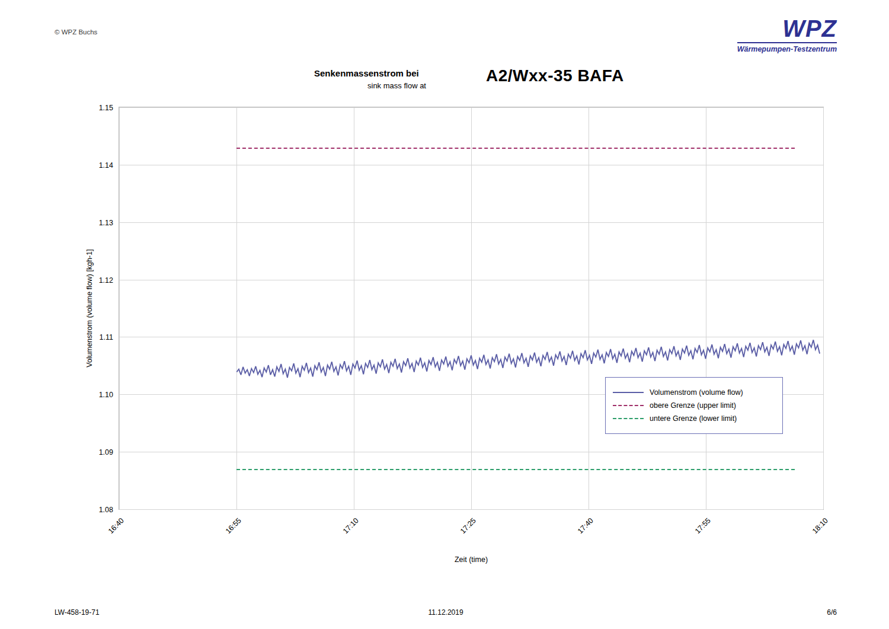© WPZ Buchs
WPZ
Wärmepumpen-Testzentrum
Senkenmassenstrom bei
sink mass flow at
A2/Wxx-35 BAFA
1.15
1.14
1.13
1.12
1.11
1.10
1.09
1.08
16:40
16:55
17:10
17:25
17:40
17:55
18:10
Volumenstrom (volume flow)
obere Grenze (upper limit)
untere Grenze (lower limit)
Volumenstrom (volume flow) [kgh-1]
Zeit (time)
LW-458-19-71 11.12.2019 6/6